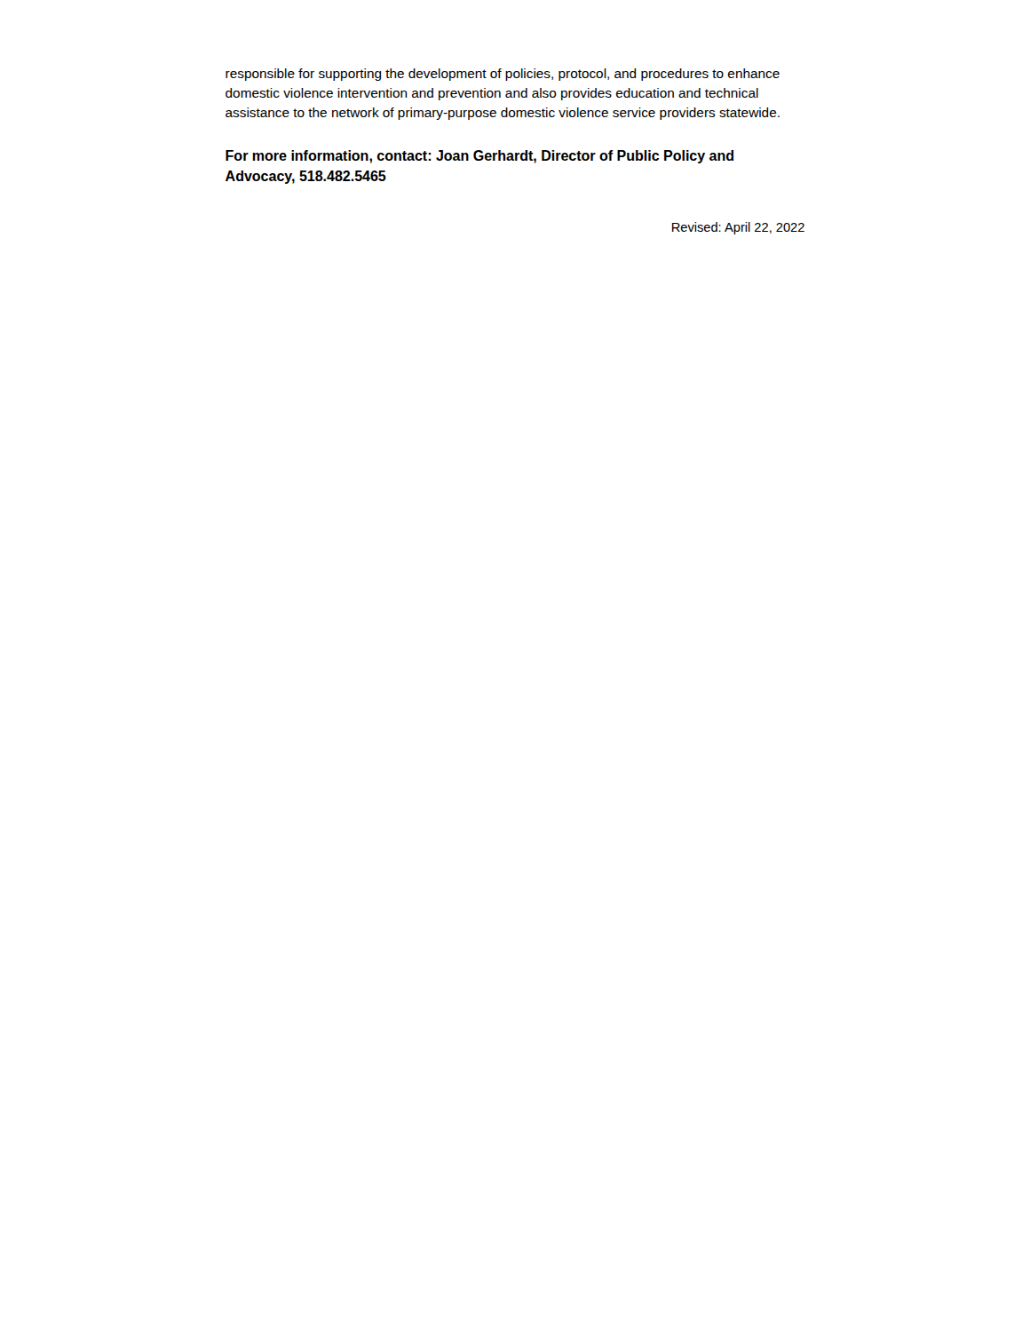responsible for supporting the development of policies, protocol, and procedures to enhance domestic violence intervention and prevention and also provides education and technical assistance to the network of primary-purpose domestic violence service providers statewide.
For more information, contact: Joan Gerhardt, Director of Public Policy and Advocacy, 518.482.5465
Revised: April 22, 2022